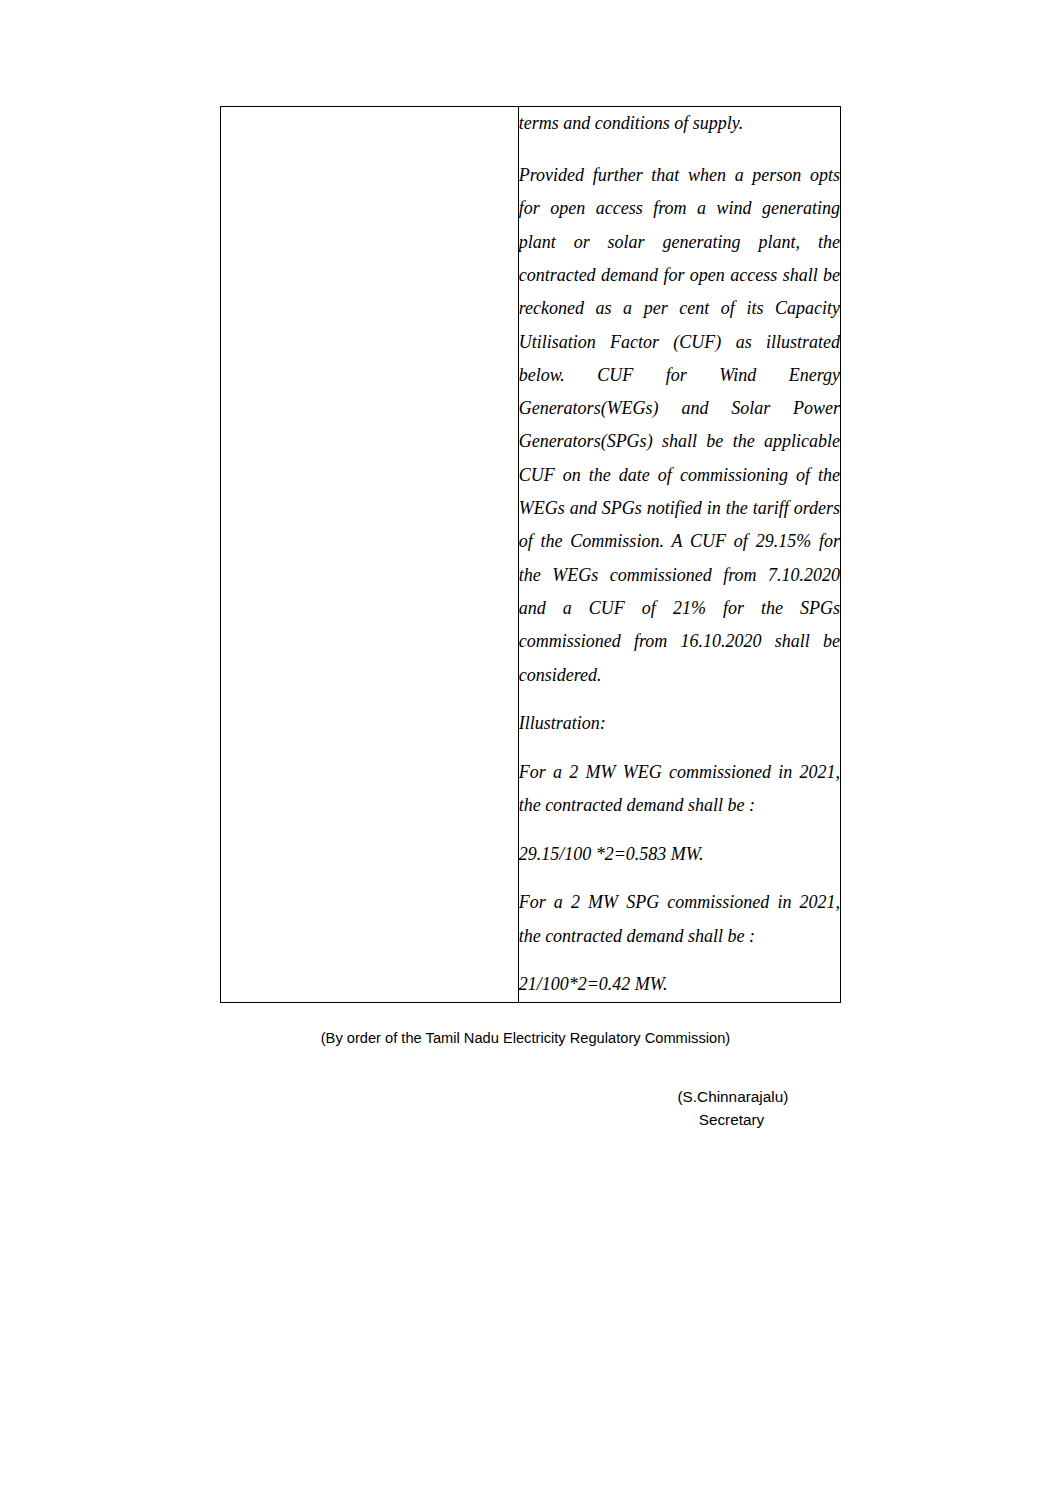| | terms and conditions of supply. Provided further that when a person opts for open access from a wind generating plant or solar generating plant, the contracted demand for open access shall be reckoned as a per cent of its Capacity Utilisation Factor (CUF) as illustrated below. CUF for Wind Energy Generators(WEGs) and Solar Power Generators(SPGs) shall be the applicable CUF on the date of commissioning of the WEGs and SPGs notified in the tariff orders of the Commission. A CUF of 29.15% for the WEGs commissioned from 7.10.2020 and a CUF of 21% for the SPGs commissioned from 16.10.2020 shall be considered. Illustration: For a 2 MW WEG commissioned in 2021, the contracted demand shall be : 29.15/100 *2=0.583 MW. For a 2 MW SPG commissioned in 2021, the contracted demand shall be : 21/100*2=0.42 MW. |
(By order of the Tamil Nadu Electricity Regulatory Commission)
(S.Chinnarajalu) Secretary